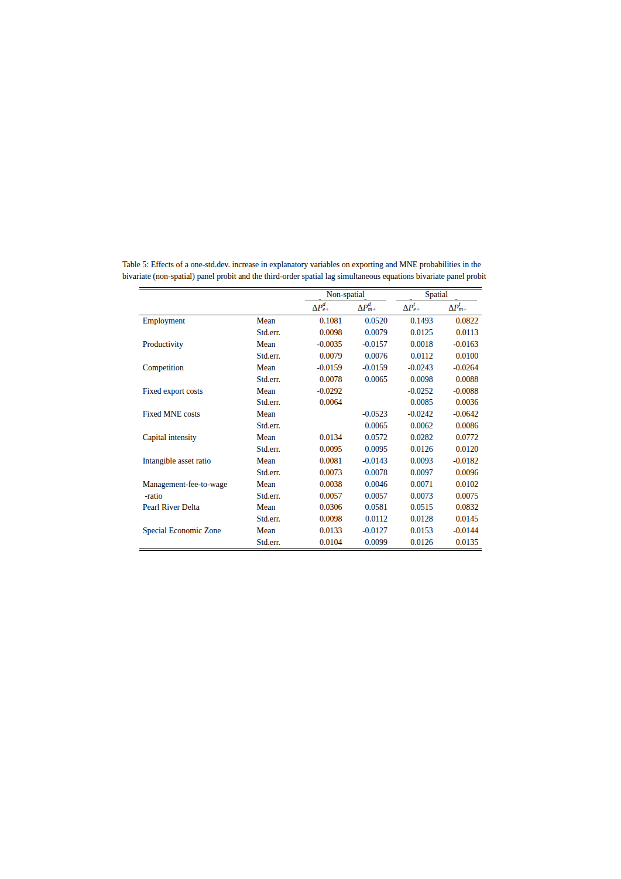Table 5: Effects of a one-std.dev. increase in explanatory variables on exporting and MNE probabilities in the bivariate (non-spatial) panel probit and the third-order spatial lag simultaneous equations bivariate panel probit
| | | Non-spatial | Spatial |
| | | Δ P ̂ d e+ | Δ P ̂ d m+ | Δ P ̂ t e+ | Δ P ̂ t m+ |
| Employment | Mean | 0.1081 | 0.0520 | 0.1493 | 0.0822 |
| | Std.err. | 0.0098 | 0.0079 | 0.0125 | 0.0113 |
| Productivity | Mean | -0.0035 | -0.0157 | 0.0018 | -0.0163 |
| | Std.err. | 0.0079 | 0.0076 | 0.0112 | 0.0100 |
| Competition | Mean | -0.0159 | -0.0159 | -0.0243 | -0.0264 |
| | Std.err. | 0.0078 | 0.0065 | 0.0098 | 0.0088 |
| Fixed export costs | Mean | -0.0292 | | -0.0252 | -0.0088 |
| | Std.err. | 0.0064 | | 0.0085 | 0.0036 |
| Fixed MNE costs | Mean | | -0.0523 | -0.0242 | -0.0642 |
| | Std.err. | | 0.0065 | 0.0062 | 0.0086 |
| Capital intensity | Mean | 0.0134 | 0.0572 | 0.0282 | 0.0772 |
| | Std.err. | 0.0095 | 0.0095 | 0.0126 | 0.0120 |
| Intangible asset ratio | Mean | 0.0081 | -0.0143 | 0.0093 | -0.0182 |
| | Std.err. | 0.0073 | 0.0078 | 0.0097 | 0.0096 |
| Management-fee-to-wage | Mean | 0.0038 | 0.0046 | 0.0071 | 0.0102 |
| -ratio | Std.err. | 0.0057 | 0.0057 | 0.0073 | 0.0075 |
| Pearl River Delta | Mean | 0.0306 | 0.0581 | 0.0515 | 0.0832 |
| | Std.err. | 0.0098 | 0.0112 | 0.0128 | 0.0145 |
| Special Economic Zone | Mean | 0.0133 | -0.0127 | 0.0153 | -0.0144 |
| | Std.err. | 0.0104 | 0.0099 | 0.0126 | 0.0135 |